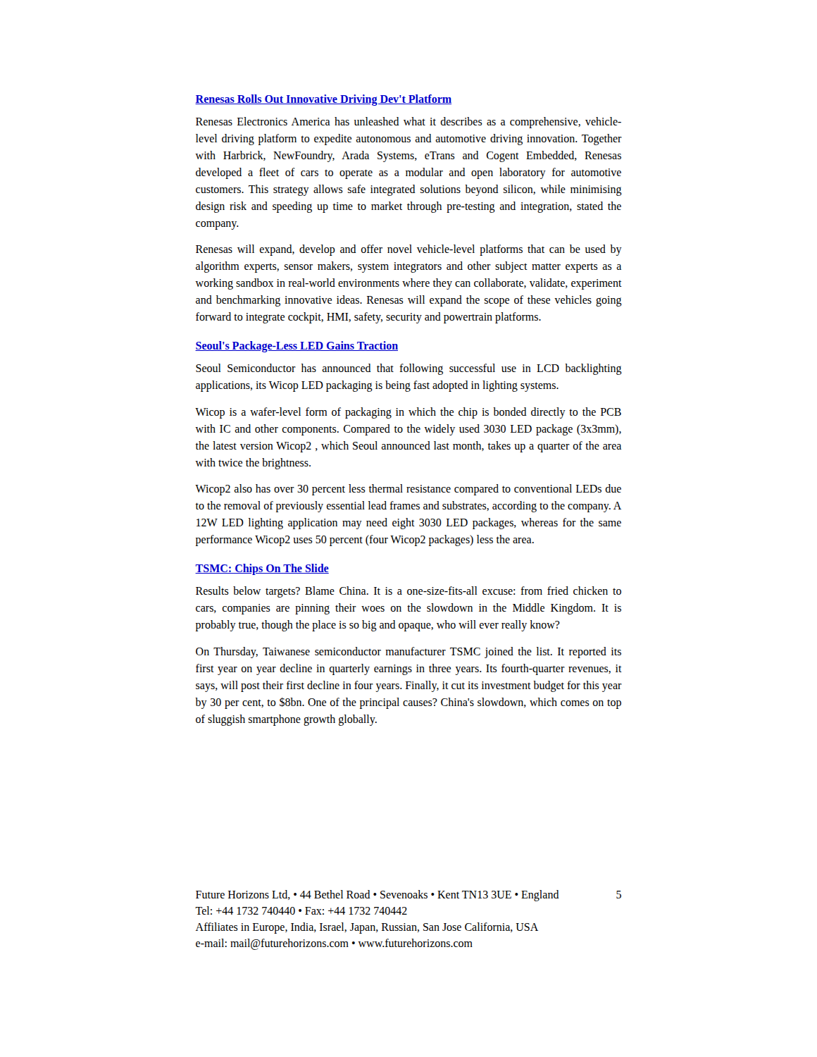Renesas Rolls Out Innovative Driving Dev't Platform
Renesas Electronics America has unleashed what it describes as a comprehensive, vehicle-level driving platform to expedite autonomous and automotive driving innovation. Together with Harbrick, NewFoundry, Arada Systems, eTrans and Cogent Embedded, Renesas developed a fleet of cars to operate as a modular and open laboratory for automotive customers. This strategy allows safe integrated solutions beyond silicon, while minimising design risk and speeding up time to market through pre-testing and integration, stated the company.
Renesas will expand, develop and offer novel vehicle-level platforms that can be used by algorithm experts, sensor makers, system integrators and other subject matter experts as a working sandbox in real-world environments where they can collaborate, validate, experiment and benchmarking innovative ideas. Renesas will expand the scope of these vehicles going forward to integrate cockpit, HMI, safety, security and powertrain platforms.
Seoul's Package-Less LED Gains Traction
Seoul Semiconductor has announced that following successful use in LCD backlighting applications, its Wicop LED packaging is being fast adopted in lighting systems.
Wicop is a wafer-level form of packaging in which the chip is bonded directly to the PCB with IC and other components. Compared to the widely used 3030 LED package (3x3mm), the latest version Wicop2 , which Seoul announced last month, takes up a quarter of the area with twice the brightness.
Wicop2 also has over 30 percent less thermal resistance compared to conventional LEDs due to the removal of previously essential lead frames and substrates, according to the company. A 12W LED lighting application may need eight 3030 LED packages, whereas for the same performance Wicop2 uses 50 percent (four Wicop2 packages) less the area.
TSMC: Chips On The Slide
Results below targets? Blame China. It is a one-size-fits-all excuse: from fried chicken to cars, companies are pinning their woes on the slowdown in the Middle Kingdom. It is probably true, though the place is so big and opaque, who will ever really know?
On Thursday, Taiwanese semiconductor manufacturer TSMC joined the list. It reported its first year on year decline in quarterly earnings in three years. Its fourth-quarter revenues, it says, will post their first decline in four years. Finally, it cut its investment budget for this year by 30 per cent, to $8bn. One of the principal causes? China's slowdown, which comes on top of sluggish smartphone growth globally.
Future Horizons Ltd, • 44 Bethel Road • Sevenoaks • Kent TN13 3UE • England
Tel: +44 1732 740440 • Fax: +44 1732 740442
Affiliates in Europe, India, Israel, Japan, Russian, San Jose California, USA
e-mail: mail@futurehorizons.com • www.futurehorizons.com
5